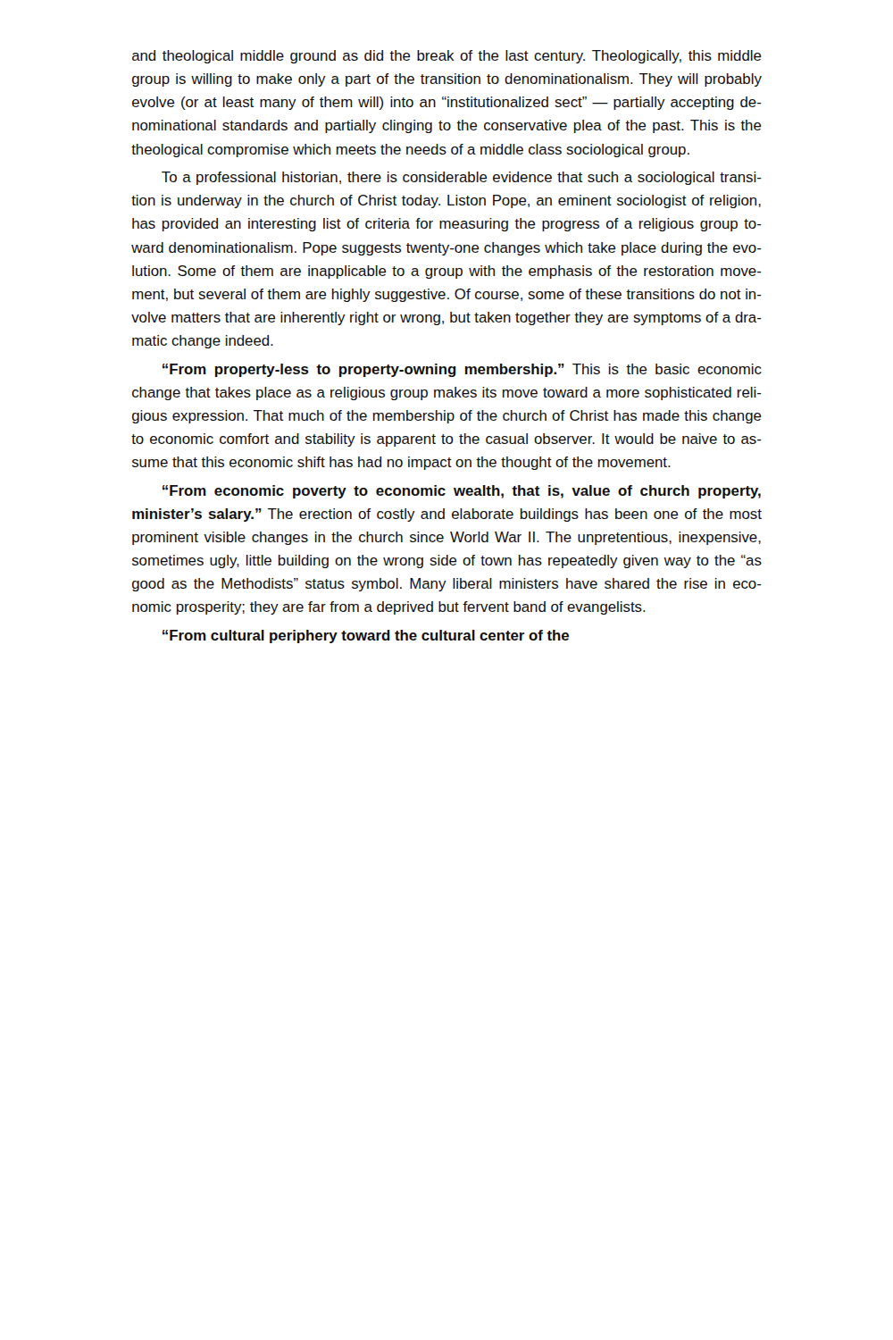and theological middle ground as did the break of the last century. Theologically, this middle group is willing to make only a part of the transition to denominationalism. They will probably evolve (or at least many of them will) into an “institutionalized sect” — partially accepting denominational standards and partially clinging to the conservative plea of the past. This is the theological compromise which meets the needs of a middle class sociological group.
To a professional historian, there is considerable evidence that such a sociological transition is underway in the church of Christ today. Liston Pope, an eminent sociologist of religion, has provided an interesting list of criteria for measuring the progress of a religious group toward denominationalism. Pope suggests twenty-one changes which take place during the evolution. Some of them are inapplicable to a group with the emphasis of the restoration movement, but several of them are highly suggestive. Of course, some of these transitions do not involve matters that are inherently right or wrong, but taken together they are symptoms of a dramatic change indeed.
“From property-less to property-owning membership.” This is the basic economic change that takes place as a religious group makes its move toward a more sophisticated religious expression. That much of the membership of the church of Christ has made this change to economic comfort and stability is apparent to the casual observer. It would be naive to assume that this economic shift has had no impact on the thought of the movement.
“From economic poverty to economic wealth, that is, value of church property, minister’s salary.” The erection of costly and elaborate buildings has been one of the most prominent visible changes in the church since World War II. The unpretentious, inexpensive, sometimes ugly, little building on the wrong side of town has repeatedly given way to the “as good as the Methodists” status symbol. Many liberal ministers have shared the rise in economic prosperity; they are far from a deprived but fervent band of evangelists.
“From cultural periphery toward the cultural center of the